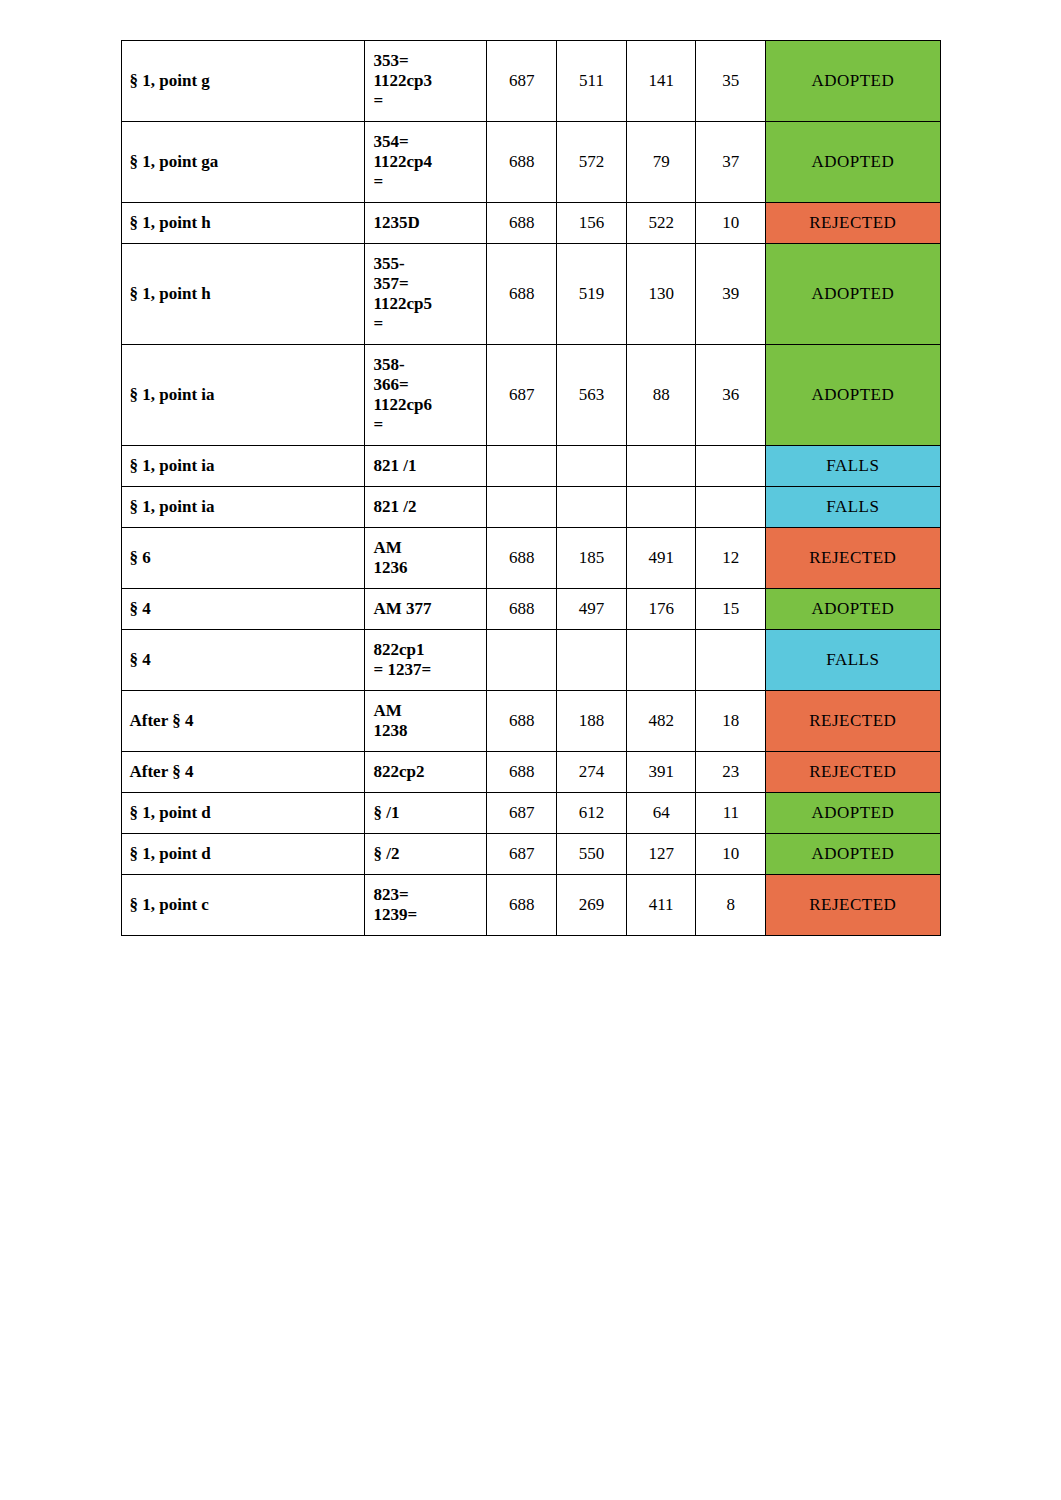| § 1, point g | 353= 1122cp3 = | 687 | 511 | 141 | 35 | ADOPTED |
| § 1, point ga | 354= 1122cp4 = | 688 | 572 | 79 | 37 | ADOPTED |
| § 1, point h | 1235D | 688 | 156 | 522 | 10 | REJECTED |
| § 1, point h | 355- 357= 1122cp5 = | 688 | 519 | 130 | 39 | ADOPTED |
| § 1, point ia | 358- 366= 1122cp6 = | 687 | 563 | 88 | 36 | ADOPTED |
| § 1, point ia | 821 /1 | | | | | FALLS |
| § 1, point ia | 821 /2 | | | | | FALLS |
| § 6 | AM 1236 | 688 | 185 | 491 | 12 | REJECTED |
| § 4 | AM 377 | 688 | 497 | 176 | 15 | ADOPTED |
| § 4 | 822cp1 = 1237= | | | | | FALLS |
| After § 4 | AM 1238 | 688 | 188 | 482 | 18 | REJECTED |
| After § 4 | 822cp2 | 688 | 274 | 391 | 23 | REJECTED |
| § 1, point d | § /1 | 687 | 612 | 64 | 11 | ADOPTED |
| § 1, point d | § /2 | 687 | 550 | 127 | 10 | ADOPTED |
| § 1, point c | 823= 1239= | 688 | 269 | 411 | 8 | REJECTED |